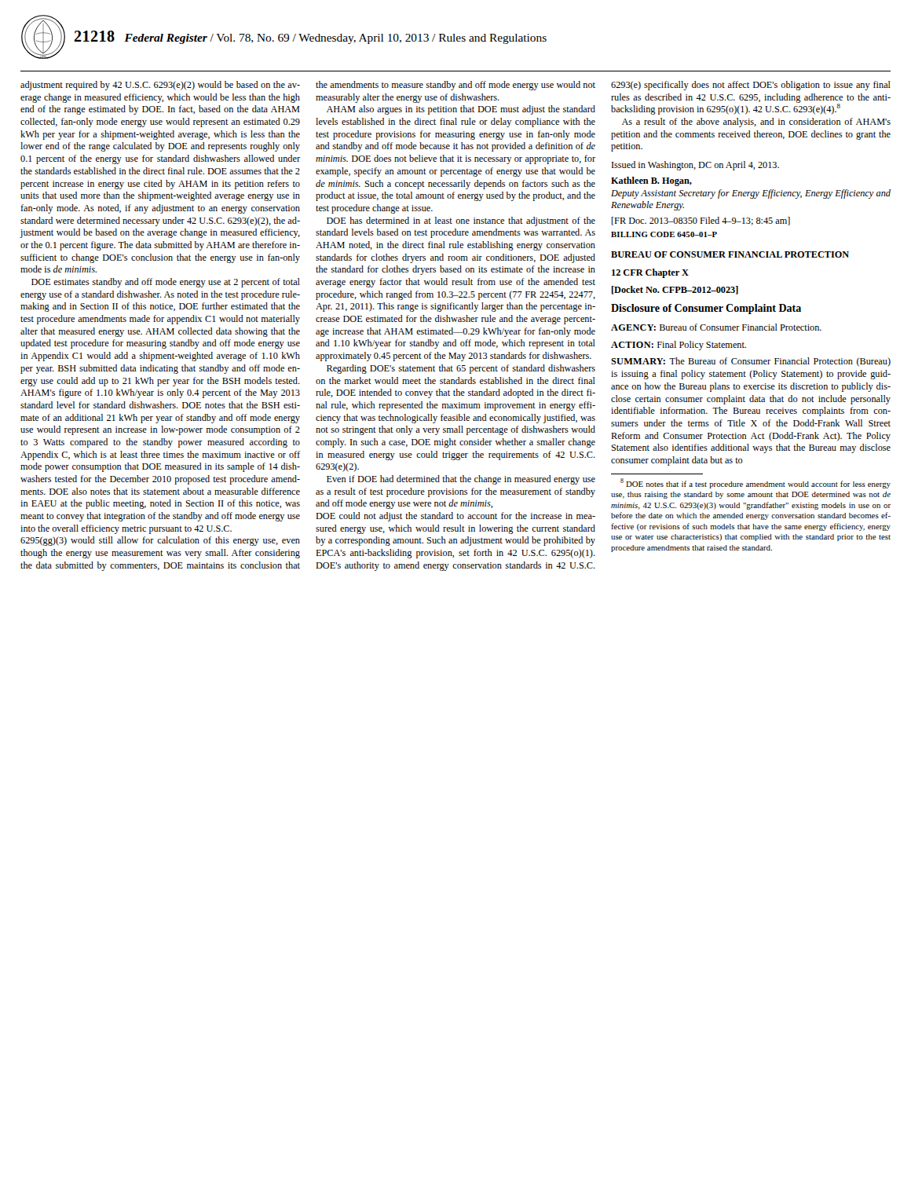GPO
21218 Federal Register / Vol. 78, No. 69 / Wednesday, April 10, 2013 / Rules and Regulations
adjustment required by 42 U.S.C. 6293(e)(2) would be based on the average change in measured efficiency, which would be less than the high end of the range estimated by DOE. In fact, based on the data AHAM collected, fan-only mode energy use would represent an estimated 0.29 kWh per year for a shipment-weighted average, which is less than the lower end of the range calculated by DOE and represents roughly only 0.1 percent of the energy use for standard dishwashers allowed under the standards established in the direct final rule. DOE assumes that the 2 percent increase in energy use cited by AHAM in its petition refers to units that used more than the shipment-weighted average energy use in fan-only mode. As noted, if any adjustment to an energy conservation standard were determined necessary under 42 U.S.C. 6293(e)(2), the adjustment would be based on the average change in measured efficiency, or the 0.1 percent figure. The data submitted by AHAM are therefore insufficient to change DOE's conclusion that the energy use in fan-only mode is de minimis.
DOE estimates standby and off mode energy use at 2 percent of total energy use of a standard dishwasher. As noted in the test procedure rulemaking and in Section II of this notice, DOE further estimated that the test procedure amendments made for appendix C1 would not materially alter that measured energy use. AHAM collected data showing that the updated test procedure for measuring standby and off mode energy use in Appendix C1 would add a shipment-weighted average of 1.10 kWh per year. BSH submitted data indicating that standby and off mode energy use could add up to 21 kWh per year for the BSH models tested. AHAM's figure of 1.10 kWh/year is only 0.4 percent of the May 2013 standard level for standard dishwashers. DOE notes that the BSH estimate of an additional 21 kWh per year of standby and off mode energy use would represent an increase in low-power mode consumption of 2 to 3 Watts compared to the standby power measured according to Appendix C, which is at least three times the maximum inactive or off mode power consumption that DOE measured in its sample of 14 dishwashers tested for the December 2010 proposed test procedure amendments. DOE also notes that its statement about a measurable difference in EAEU at the public meeting, noted in Section II of this notice, was meant to convey that integration of the standby and off mode energy use into the overall efficiency metric pursuant to 42 U.S.C.
6295(gg)(3) would still allow for calculation of this energy use, even though the energy use measurement was very small. After considering the data submitted by commenters, DOE maintains its conclusion that the amendments to measure standby and off mode energy use would not measurably alter the energy use of dishwashers.
AHAM also argues in its petition that DOE must adjust the standard levels established in the direct final rule or delay compliance with the test procedure provisions for measuring energy use in fan-only mode and standby and off mode because it has not provided a definition of de minimis. DOE does not believe that it is necessary or appropriate to, for example, specify an amount or percentage of energy use that would be de minimis. Such a concept necessarily depends on factors such as the product at issue, the total amount of energy used by the product, and the test procedure change at issue.
DOE has determined in at least one instance that adjustment of the standard levels based on test procedure amendments was warranted. As AHAM noted, in the direct final rule establishing energy conservation standards for clothes dryers and room air conditioners, DOE adjusted the standard for clothes dryers based on its estimate of the increase in average energy factor that would result from use of the amended test procedure, which ranged from 10.3–22.5 percent (77 FR 22454, 22477, Apr. 21, 2011). This range is significantly larger than the percentage increase DOE estimated for the dishwasher rule and the average percentage increase that AHAM estimated—0.29 kWh/year for fan-only mode and 1.10 kWh/year for standby and off mode, which represent in total approximately 0.45 percent of the May 2013 standards for dishwashers.
Regarding DOE's statement that 65 percent of standard dishwashers on the market would meet the standards established in the direct final rule, DOE intended to convey that the standard adopted in the direct final rule, which represented the maximum improvement in energy efficiency that was technologically feasible and economically justified, was not so stringent that only a very small percentage of dishwashers would comply. In such a case, DOE might consider whether a smaller change in measured energy use could trigger the requirements of 42 U.S.C. 6293(e)(2).
Even if DOE had determined that the change in measured energy use as a result of test procedure provisions for the measurement of standby and off mode energy use were not de minimis,
DOE could not adjust the standard to account for the increase in measured energy use, which would result in lowering the current standard by a corresponding amount. Such an adjustment would be prohibited by EPCA's anti-backsliding provision, set forth in 42 U.S.C. 6295(o)(1). DOE's authority to amend energy conservation standards in 42 U.S.C. 6293(e) specifically does not affect DOE's obligation to issue any final rules as described in 42 U.S.C. 6295, including adherence to the anti-backsliding provision in 6295(o)(1). 42 U.S.C. 6293(e)(4).8
As a result of the above analysis, and in consideration of AHAM's petition and the comments received thereon, DOE declines to grant the petition.
Issued in Washington, DC on April 4, 2013.
Kathleen B. Hogan,
Deputy Assistant Secretary for Energy Efficiency, Energy Efficiency and Renewable Energy.
[FR Doc. 2013–08350 Filed 4–9–13; 8:45 am]
BILLING CODE 6450–01–P
BUREAU OF CONSUMER FINANCIAL PROTECTION
12 CFR Chapter X
[Docket No. CFPB–2012–0023]
Disclosure of Consumer Complaint Data
AGENCY: Bureau of Consumer Financial Protection.
ACTION: Final Policy Statement.
SUMMARY: The Bureau of Consumer Financial Protection (Bureau) is issuing a final policy statement (Policy Statement) to provide guidance on how the Bureau plans to exercise its discretion to publicly disclose certain consumer complaint data that do not include personally identifiable information. The Bureau receives complaints from consumers under the terms of Title X of the Dodd-Frank Wall Street Reform and Consumer Protection Act (Dodd-Frank Act). The Policy Statement also identifies additional ways that the Bureau may disclose consumer complaint data but as to
8 DOE notes that if a test procedure amendment would account for less energy use, thus raising the standard by some amount that DOE determined was not de minimis, 42 U.S.C. 6293(e)(3) would "grandfather" existing models in use on or before the date on which the amended energy conversation standard becomes effective (or revisions of such models that have the same energy efficiency, energy use or water use characteristics) that complied with the standard prior to the test procedure amendments that raised the standard.